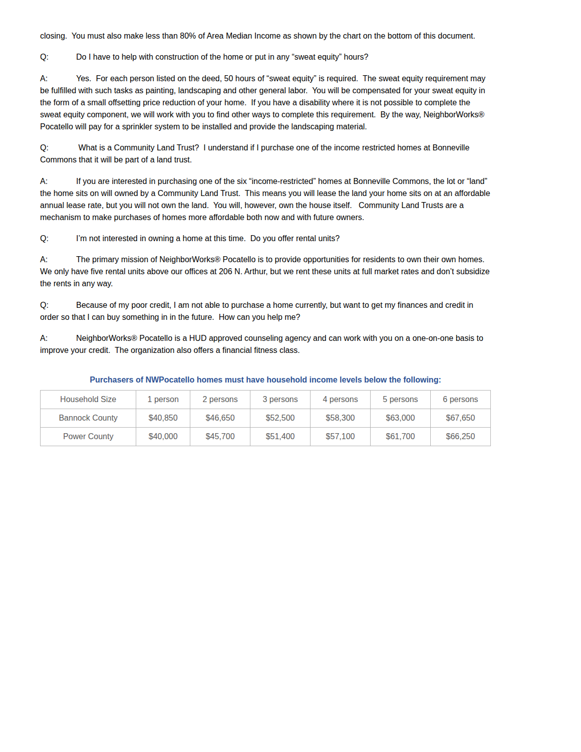closing. You must also make less than 80% of Area Median Income as shown by the chart on the bottom of this document.
Q: Do I have to help with construction of the home or put in any “sweat equity” hours?
A: Yes. For each person listed on the deed, 50 hours of “sweat equity” is required. The sweat equity requirement may be fulfilled with such tasks as painting, landscaping and other general labor. You will be compensated for your sweat equity in the form of a small offsetting price reduction of your home. If you have a disability where it is not possible to complete the sweat equity component, we will work with you to find other ways to complete this requirement. By the way, NeighborWorks® Pocatello will pay for a sprinkler system to be installed and provide the landscaping material.
Q: What is a Community Land Trust? I understand if I purchase one of the income restricted homes at Bonneville Commons that it will be part of a land trust.
A: If you are interested in purchasing one of the six “income-restricted” homes at Bonneville Commons, the lot or “land” the home sits on will owned by a Community Land Trust. This means you will lease the land your home sits on at an affordable annual lease rate, but you will not own the land. You will, however, own the house itself. Community Land Trusts are a mechanism to make purchases of homes more affordable both now and with future owners.
Q: I’m not interested in owning a home at this time. Do you offer rental units?
A: The primary mission of NeighborWorks® Pocatello is to provide opportunities for residents to own their own homes. We only have five rental units above our offices at 206 N. Arthur, but we rent these units at full market rates and don’t subsidize the rents in any way.
Q: Because of my poor credit, I am not able to purchase a home currently, but want to get my finances and credit in order so that I can buy something in in the future. How can you help me?
A: NeighborWorks® Pocatello is a HUD approved counseling agency and can work with you on a one-on-one basis to improve your credit. The organization also offers a financial fitness class.
Purchasers of NWPocatello homes must have household income levels below the following:
| Household Size | 1 person | 2 persons | 3 persons | 4 persons | 5 persons | 6 persons |
| --- | --- | --- | --- | --- | --- | --- |
| Bannock County | $40,850 | $46,650 | $52,500 | $58,300 | $63,000 | $67,650 |
| Power County | $40,000 | $45,700 | $51,400 | $57,100 | $61,700 | $66,250 |